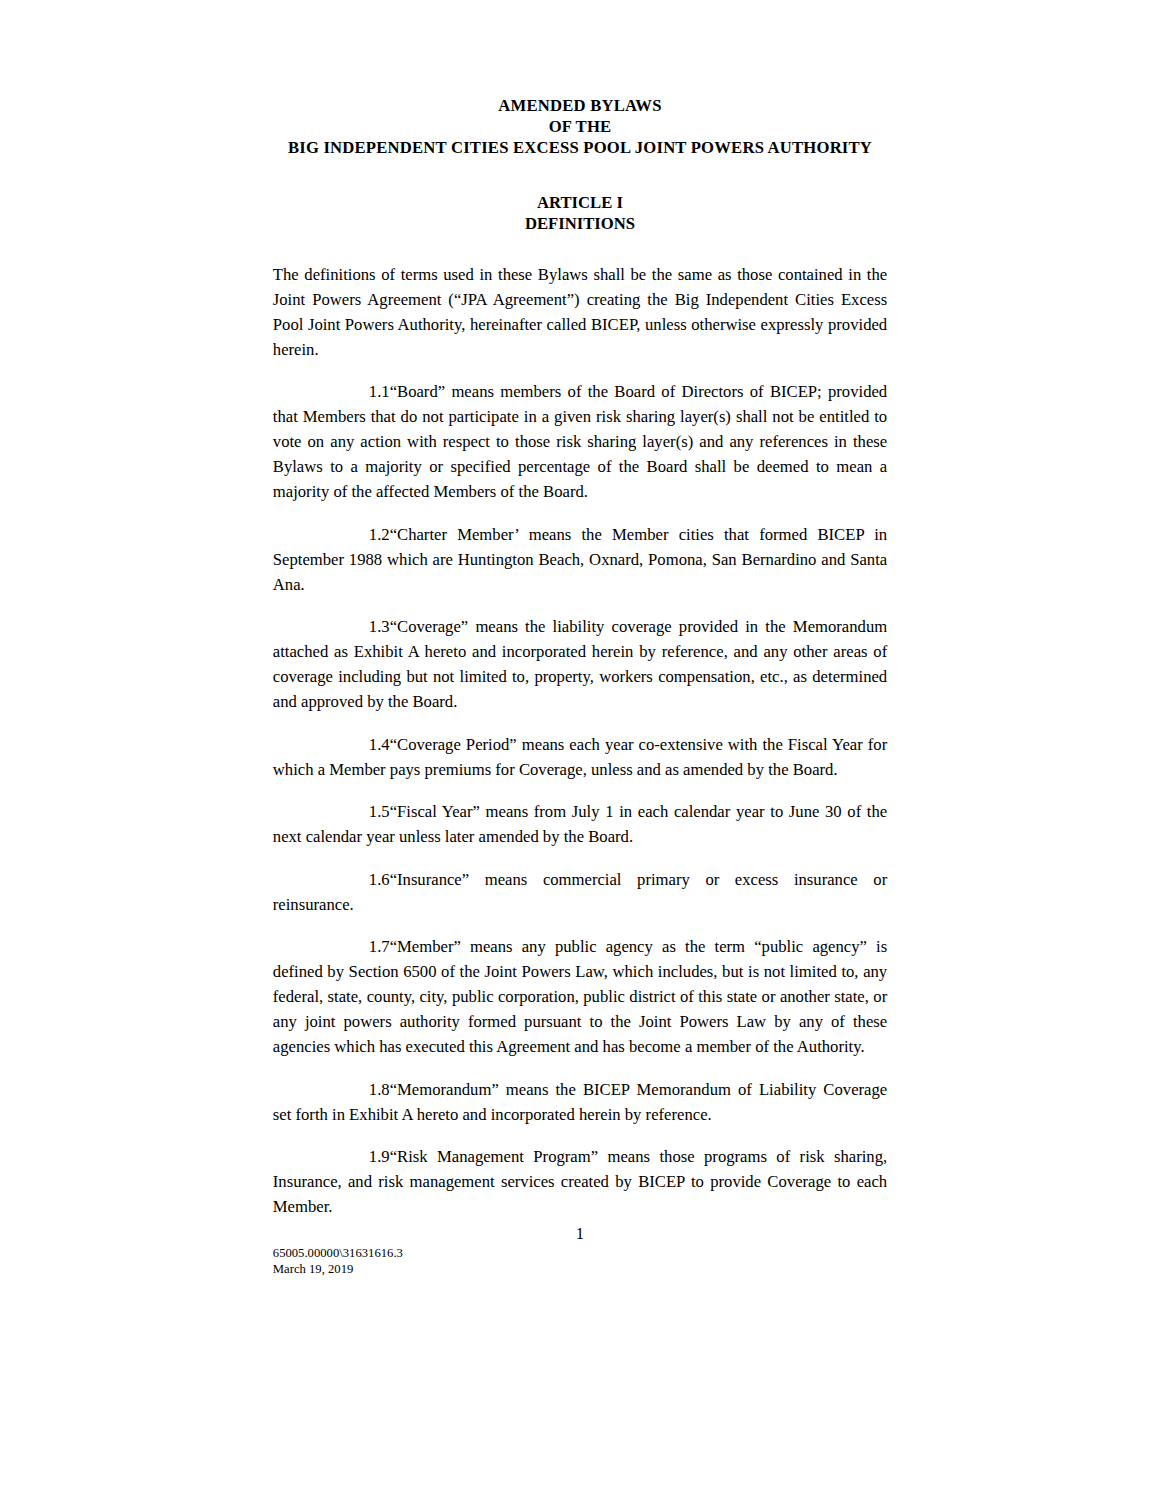AMENDED BYLAWS
OF THE
BIG INDEPENDENT CITIES EXCESS POOL JOINT POWERS AUTHORITY
ARTICLE I
DEFINITIONS
The definitions of terms used in these Bylaws shall be the same as those contained in the Joint Powers Agreement (“JPA Agreement”) creating the Big Independent Cities Excess Pool Joint Powers Authority, hereinafter called BICEP, unless otherwise expressly provided herein.
1.1“Board” means members of the Board of Directors of BICEP; provided that Members that do not participate in a given risk sharing layer(s) shall not be entitled to vote on any action with respect to those risk sharing layer(s) and any references in these Bylaws to a majority or specified percentage of the Board shall be deemed to mean a majority of the affected Members of the Board.
1.2“Charter Member’ means the Member cities that formed BICEP in September 1988 which are Huntington Beach, Oxnard, Pomona, San Bernardino and Santa Ana.
1.3“Coverage” means the liability coverage provided in the Memorandum attached as Exhibit A hereto and incorporated herein by reference, and any other areas of coverage including but not limited to, property, workers compensation, etc., as determined and approved by the Board.
1.4“Coverage Period” means each year co-extensive with the Fiscal Year for which a Member pays premiums for Coverage, unless and as amended by the Board.
1.5“Fiscal Year” means from July 1 in each calendar year to June 30 of the next calendar year unless later amended by the Board.
1.6“Insurance” means commercial primary or excess insurance or reinsurance.
1.7“Member” means any public agency as the term “public agency” is defined by Section 6500 of the Joint Powers Law, which includes, but is not limited to, any federal, state, county, city, public corporation, public district of this state or another state, or any joint powers authority formed pursuant to the Joint Powers Law by any of these agencies which has executed this Agreement and has become a member of the Authority.
1.8“Memorandum” means the BICEP Memorandum of Liability Coverage set forth in Exhibit A hereto and incorporated herein by reference.
1.9“Risk Management Program” means those programs of risk sharing, Insurance, and risk management services created by BICEP to provide Coverage to each Member.
1
65005.00000\31631616.3
March 19, 2019